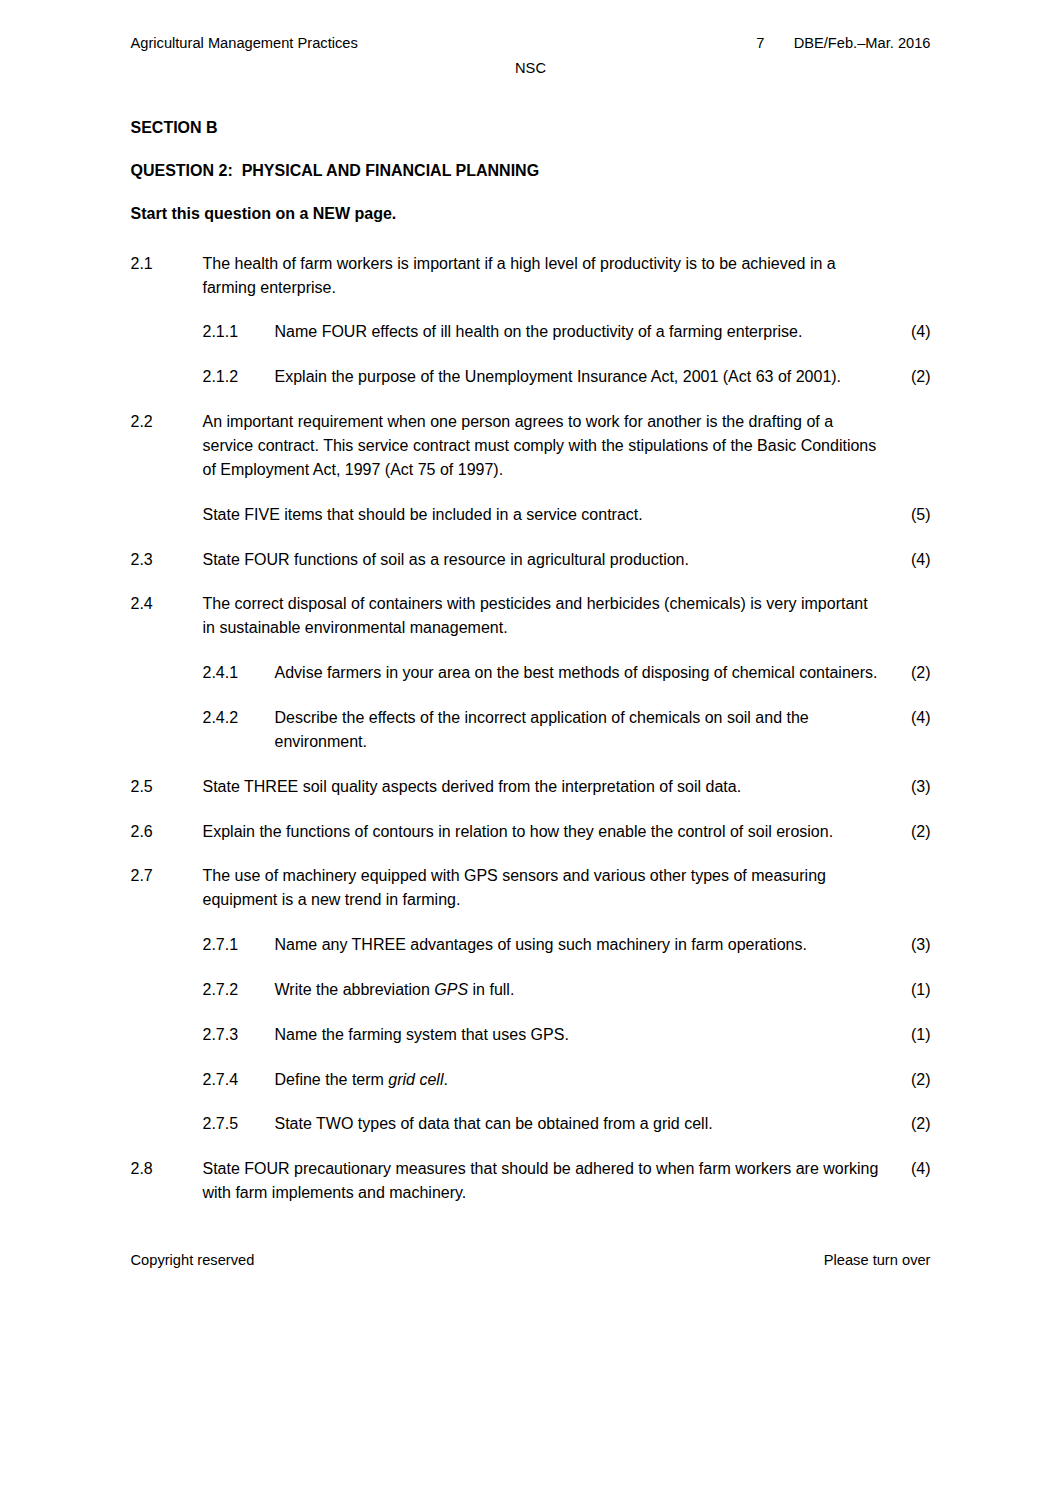Agricultural Management Practices
7
DBE/Feb.–Mar. 2016
NSC
SECTION B
QUESTION 2: PHYSICAL AND FINANCIAL PLANNING
Start this question on a NEW page.
2.1
The health of farm workers is important if a high level of productivity is to be achieved in a farming enterprise.
2.1.1
Name FOUR effects of ill health on the productivity of a farming enterprise.
(4)
2.1.2
Explain the purpose of the Unemployment Insurance Act, 2001 (Act 63 of 2001).
(2)
2.2
An important requirement when one person agrees to work for another is the drafting of a service contract. This service contract must comply with the stipulations of the Basic Conditions of Employment Act, 1997 (Act 75 of 1997).
State FIVE items that should be included in a service contract.
(5)
2.3
State FOUR functions of soil as a resource in agricultural production.
(4)
2.4
The correct disposal of containers with pesticides and herbicides (chemicals) is very important in sustainable environmental management.
2.4.1
Advise farmers in your area on the best methods of disposing of chemical containers.
(2)
2.4.2
Describe the effects of the incorrect application of chemicals on soil and the environment.
(4)
2.5
State THREE soil quality aspects derived from the interpretation of soil data.
(3)
2.6
Explain the functions of contours in relation to how they enable the control of soil erosion.
(2)
2.7
The use of machinery equipped with GPS sensors and various other types of measuring equipment is a new trend in farming.
2.7.1
Name any THREE advantages of using such machinery in farm operations.
(3)
2.7.2
Write the abbreviation GPS in full.
(1)
2.7.3
Name the farming system that uses GPS.
(1)
2.7.4
Define the term grid cell.
(2)
2.7.5
State TWO types of data that can be obtained from a grid cell.
(2)
2.8
State FOUR precautionary measures that should be adhered to when farm workers are working with farm implements and machinery.
(4)
Copyright reserved
Please turn over